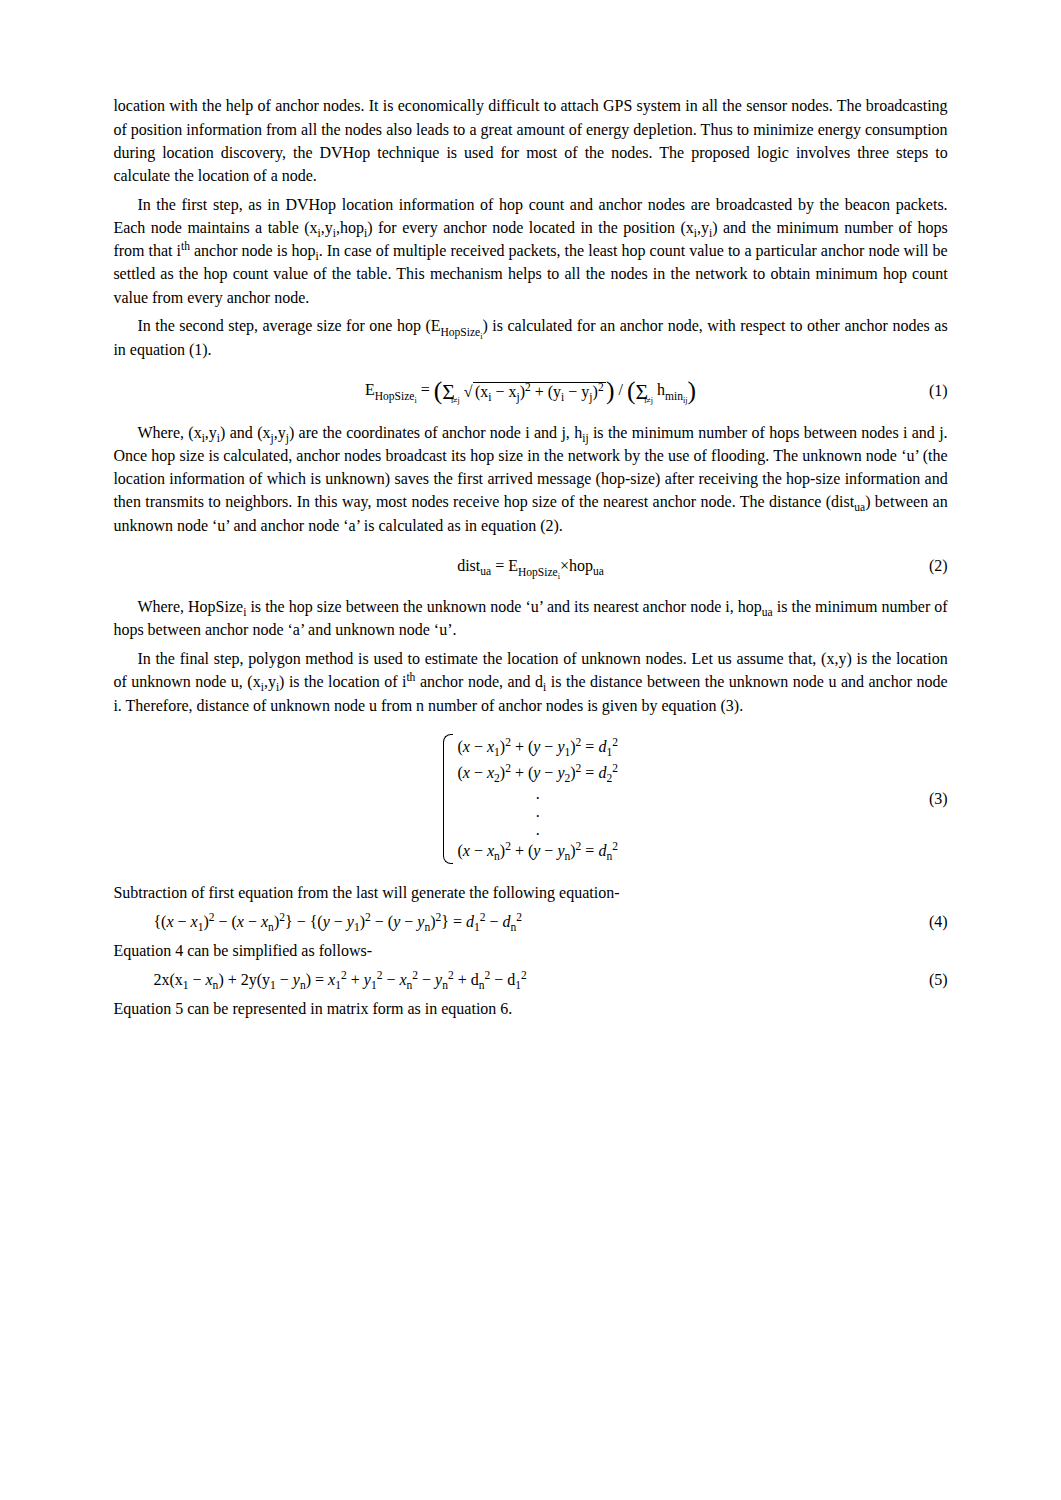location with the help of anchor nodes. It is economically difficult to attach GPS system in all the sensor nodes. The broadcasting of position information from all the nodes also leads to a great amount of energy depletion. Thus to minimize energy consumption during location discovery, the DVHop technique is used for most of the nodes. The proposed logic involves three steps to calculate the location of a node.
In the first step, as in DVHop location information of hop count and anchor nodes are broadcasted by the beacon packets. Each node maintains a table (xi,yi,hopi) for every anchor node located in the position (xi,yi) and the minimum number of hops from that ith anchor node is hopi. In case of multiple received packets, the least hop count value to a particular anchor node will be settled as the hop count value of the table. This mechanism helps to all the nodes in the network to obtain minimum hop count value from every anchor node.
In the second step, average size for one hop (EHopSizei) is calculated for an anchor node, with respect to other anchor nodes as in equation (1).
EHopSizei = (Σi≠j √(xi − xj)2 + (yi − yj)2) / (Σi≠j hminij) (1)
Where, (xi,yi) and (xj,yj) are the coordinates of anchor node i and j, hij is the minimum number of hops between nodes i and j. Once hop size is calculated, anchor nodes broadcast its hop size in the network by the use of flooding. The unknown node ‘u’ (the location information of which is unknown) saves the first arrived message (hop-size) after receiving the hop-size information and then transmits to neighbors. In this way, most nodes receive hop size of the nearest anchor node. The distance (distua) between an unknown node ‘u’ and anchor node ‘a’ is calculated as in equation (2).
distua = EHopSizei×hopua (2)
Where, HopSizei is the hop size between the unknown node ‘u’ and its nearest anchor node i, hopua is the minimum number of hops between anchor node ‘a’ and unknown node ‘u’.
In the final step, polygon method is used to estimate the location of unknown nodes. Let us assume that, (x,y) is the location of unknown node u, (xi,yi) is the location of ith anchor node, and di is the distance between the unknown node u and anchor node i. Therefore, distance of unknown node u from n number of anchor nodes is given by equation (3).
(x − x1)2 + (y − y1)2 = d12 (x − x2)2 + (y − y2)2 = d22 . . . (x − xn)2 + (y − yn)2 = dn2 (3)
Subtraction of first equation from the last will generate the following equation-
{(x − x1)2 − (x − xn)2} − {(y − y1)2 − (y − yn)2} = d12 − dn2(4)
Equation 4 can be simplified as follows-
2x(x1 − xn) + 2y(y1 − yn) = x12 + y12 − xn2 − yn2 + dn2 − d12(5)
Equation 5 can be represented in matrix form as in equation 6.